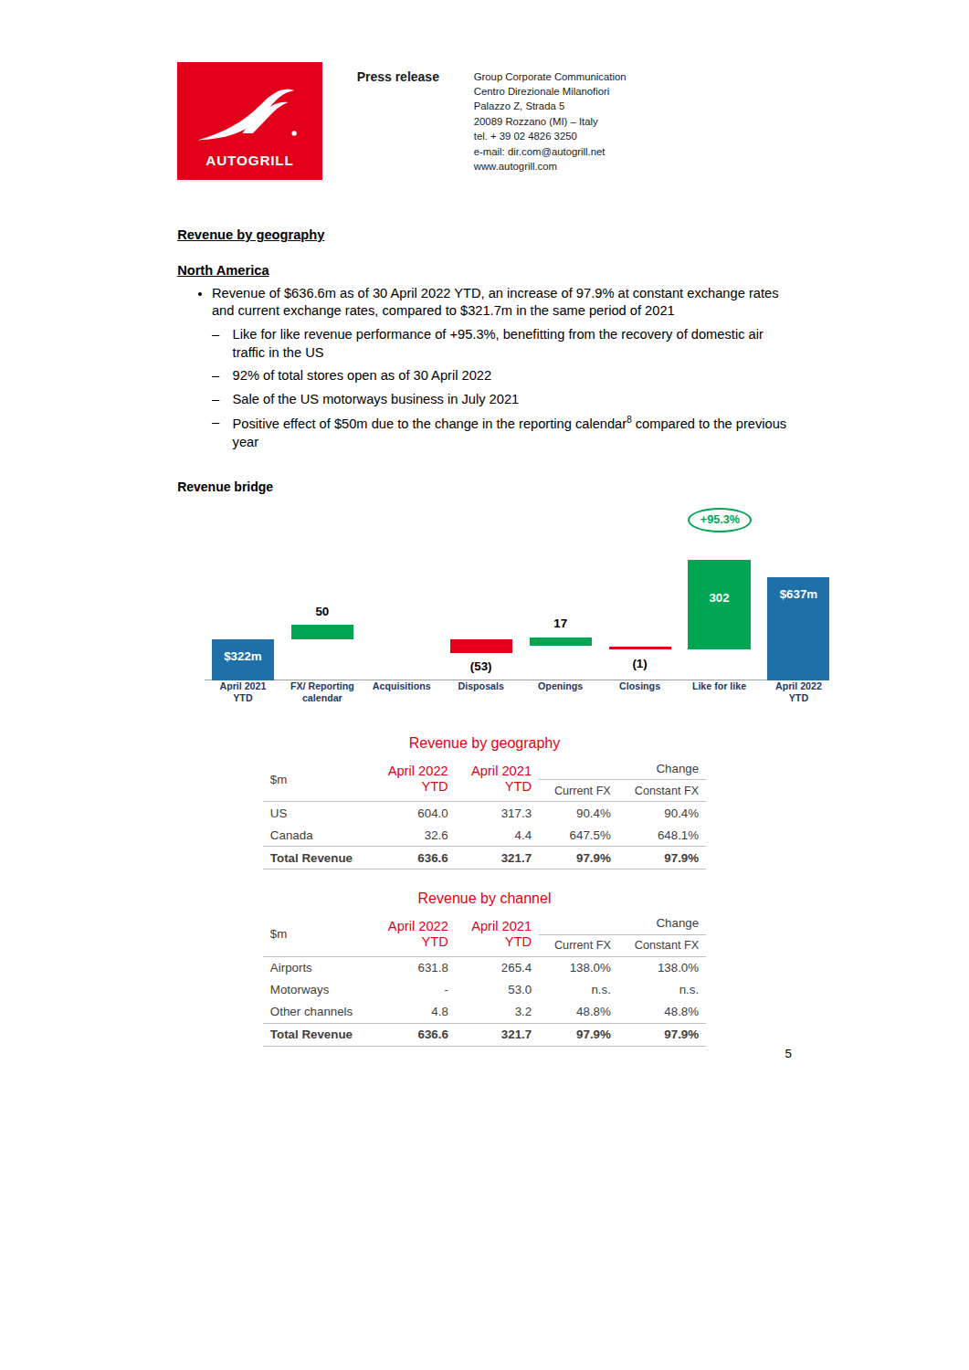AUTOGRILL
Press release
Group Corporate Communication
Centro Direzionale Milanofiori
Palazzo Z, Strada 5
20089 Rozzano (MI) – Italy
tel. + 39 02 4826 3250
e-mail: dir.com@autogrill.net
www.autogrill.com
Revenue by geography
North America
Revenue of $636.6m as of 30 April 2022 YTD, an increase of 97.9% at constant exchange rates and current exchange rates, compared to $321.7m in the same period of 2021
Like for like revenue performance of +95.3%, benefitting from the recovery of domestic air traffic in the US
92% of total stores open as of 30 April 2022
Sale of the US motorways business in July 2021
Positive effect of $50m due to the change in the reporting calendar8 compared to the previous year
Revenue bridge
$322m
50
(53)
17
(1)
302
$637m
+95.3%
April 2021
YTD
FX/ Reporting
calendar
Acquisitions
Disposals
Openings
Closings
Like for like
April 2022
YTD
Revenue by geography
| $m | April 2022 YTD | April 2021 YTD | Change |
| --- | --- | --- | --- |
| Current FX | Constant FX |
| US | 604.0 | 317.3 | 90.4% | 90.4% |
| Canada | 32.6 | 4.4 | 647.5% | 648.1% |
| Total Revenue | 636.6 | 321.7 | 97.9% | 97.9% |
Revenue by channel
| $m | April 2022 YTD | April 2021 YTD | Change |
| --- | --- | --- | --- |
| Current FX | Constant FX |
| Airports | 631.8 | 265.4 | 138.0% | 138.0% |
| Motorways | - | 53.0 | n.s. | n.s. |
| Other channels | 4.8 | 3.2 | 48.8% | 48.8% |
| Total Revenue | 636.6 | 321.7 | 97.9% | 97.9% |
5